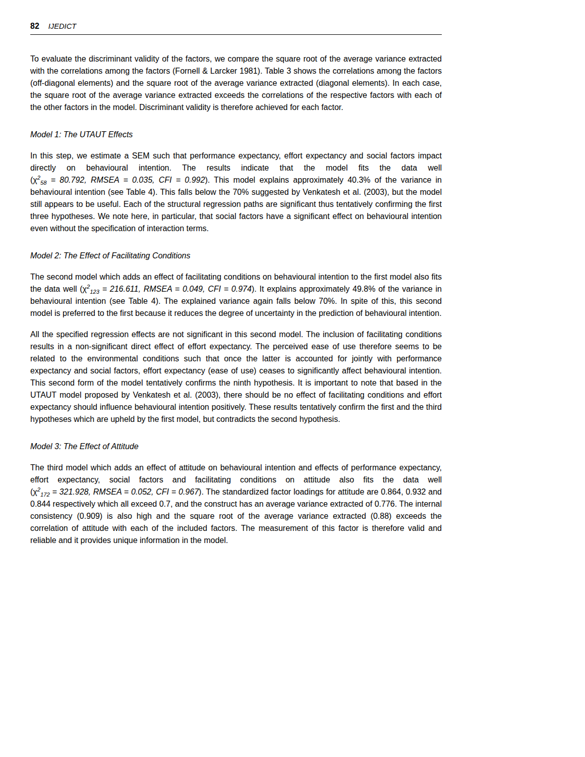82 IJEDICT
To evaluate the discriminant validity of the factors, we compare the square root of the average variance extracted with the correlations among the factors (Fornell & Larcker 1981). Table 3 shows the correlations among the factors (off-diagonal elements) and the square root of the average variance extracted (diagonal elements). In each case, the square root of the average variance extracted exceeds the correlations of the respective factors with each of the other factors in the model. Discriminant validity is therefore achieved for each factor.
Model 1: The UTAUT Effects
In this step, we estimate a SEM such that performance expectancy, effort expectancy and social factors impact directly on behavioural intention. The results indicate that the model fits the data well (χ258 = 80.792, RMSEA = 0.035, CFI = 0.992). This model explains approximately 40.3% of the variance in behavioural intention (see Table 4). This falls below the 70% suggested by Venkatesh et al. (2003), but the model still appears to be useful. Each of the structural regression paths are significant thus tentatively confirming the first three hypotheses. We note here, in particular, that social factors have a significant effect on behavioural intention even without the specification of interaction terms.
Model 2: The Effect of Facilitating Conditions
The second model which adds an effect of facilitating conditions on behavioural intention to the first model also fits the data well (χ2123 = 216.611, RMSEA = 0.049, CFI = 0.974). It explains approximately 49.8% of the variance in behavioural intention (see Table 4). The explained variance again falls below 70%. In spite of this, this second model is preferred to the first because it reduces the degree of uncertainty in the prediction of behavioural intention.
All the specified regression effects are not significant in this second model. The inclusion of facilitating conditions results in a non-significant direct effect of effort expectancy. The perceived ease of use therefore seems to be related to the environmental conditions such that once the latter is accounted for jointly with performance expectancy and social factors, effort expectancy (ease of use) ceases to significantly affect behavioural intention. This second form of the model tentatively confirms the ninth hypothesis. It is important to note that based in the UTAUT model proposed by Venkatesh et al. (2003), there should be no effect of facilitating conditions and effort expectancy should influence behavioural intention positively. These results tentatively confirm the first and the third hypotheses which are upheld by the first model, but contradicts the second hypothesis.
Model 3: The Effect of Attitude
The third model which adds an effect of attitude on behavioural intention and effects of performance expectancy, effort expectancy, social factors and facilitating conditions on attitude also fits the data well (χ2172 = 321.928, RMSEA = 0.052, CFI = 0.967). The standardized factor loadings for attitude are 0.864, 0.932 and 0.844 respectively which all exceed 0.7, and the construct has an average variance extracted of 0.776. The internal consistency (0.909) is also high and the square root of the average variance extracted (0.88) exceeds the correlation of attitude with each of the included factors. The measurement of this factor is therefore valid and reliable and it provides unique information in the model.